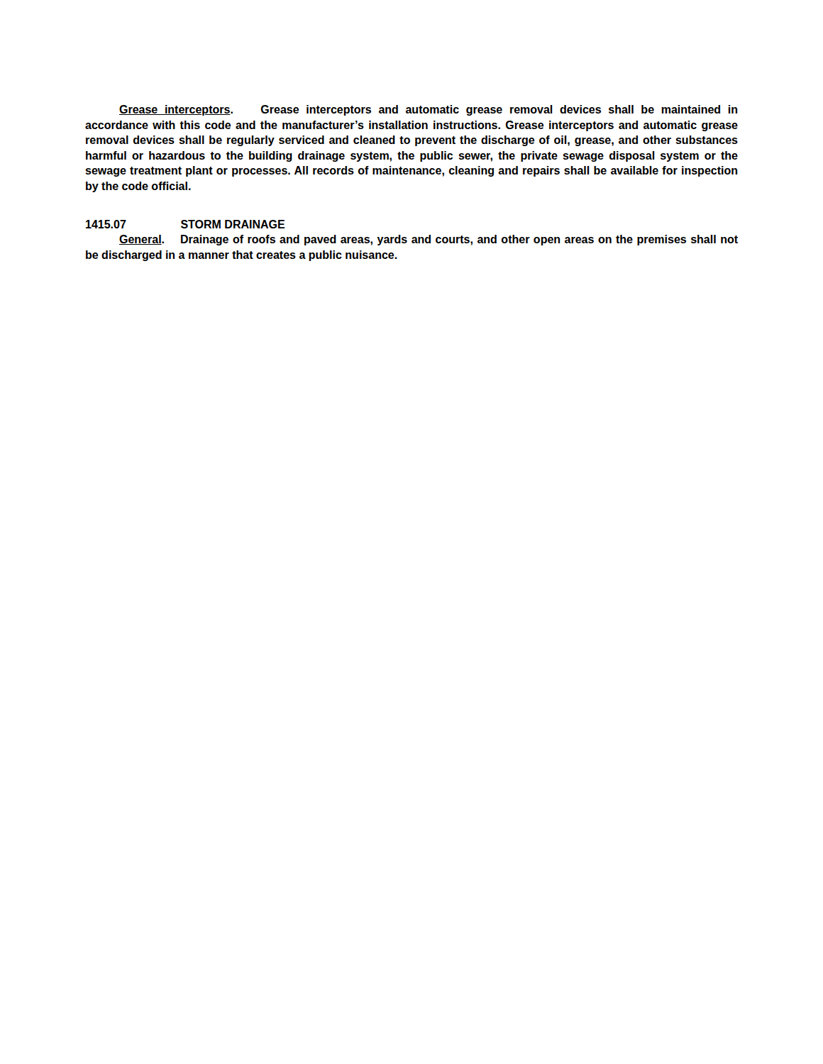Grease interceptors. Grease interceptors and automatic grease removal devices shall be maintained in accordance with this code and the manufacturer’s installation instructions. Grease interceptors and automatic grease removal devices shall be regularly serviced and cleaned to prevent the discharge of oil, grease, and other substances harmful or hazardous to the building drainage system, the public sewer, the private sewage disposal system or the sewage treatment plant or processes. All records of maintenance, cleaning and repairs shall be available for inspection by the code official.
1415.07 STORM DRAINAGE
General. Drainage of roofs and paved areas, yards and courts, and other open areas on the premises shall not be discharged in a manner that creates a public nuisance.